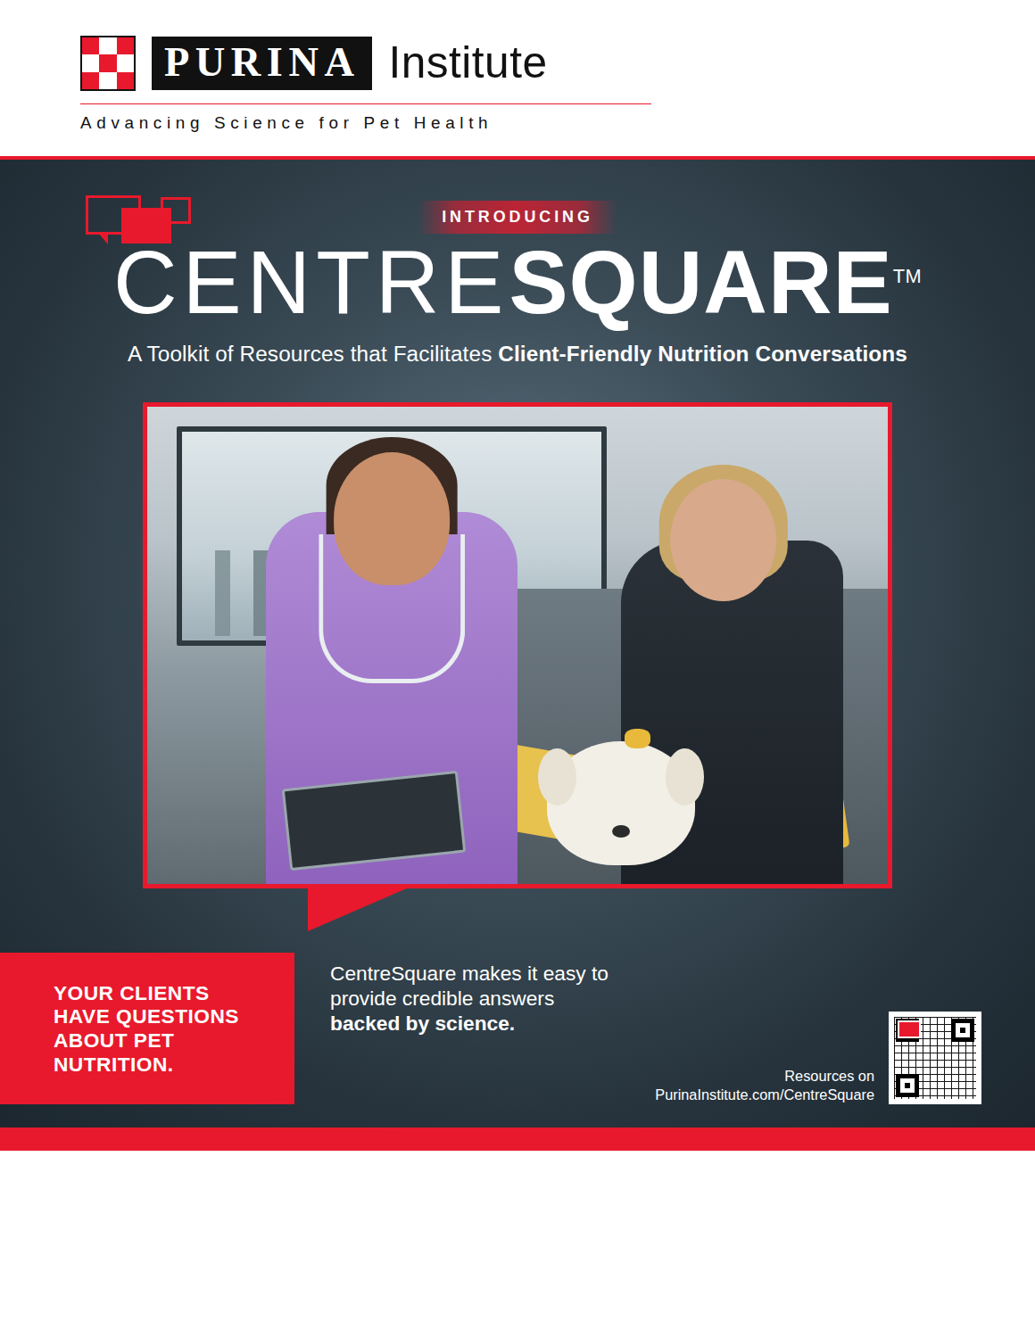PURINA
Institute
Advancing Science for Pet Health
INTRODUCING
CENTRE SQUARETM
A Toolkit of Resources that Facilitates Client-Friendly Nutrition Conversations
Your clients have questions about pet nutrition.
CentreSquare makes it easy to provide credible answers backed by science.
Resources on
PurinaInstitute.com/CentreSquare